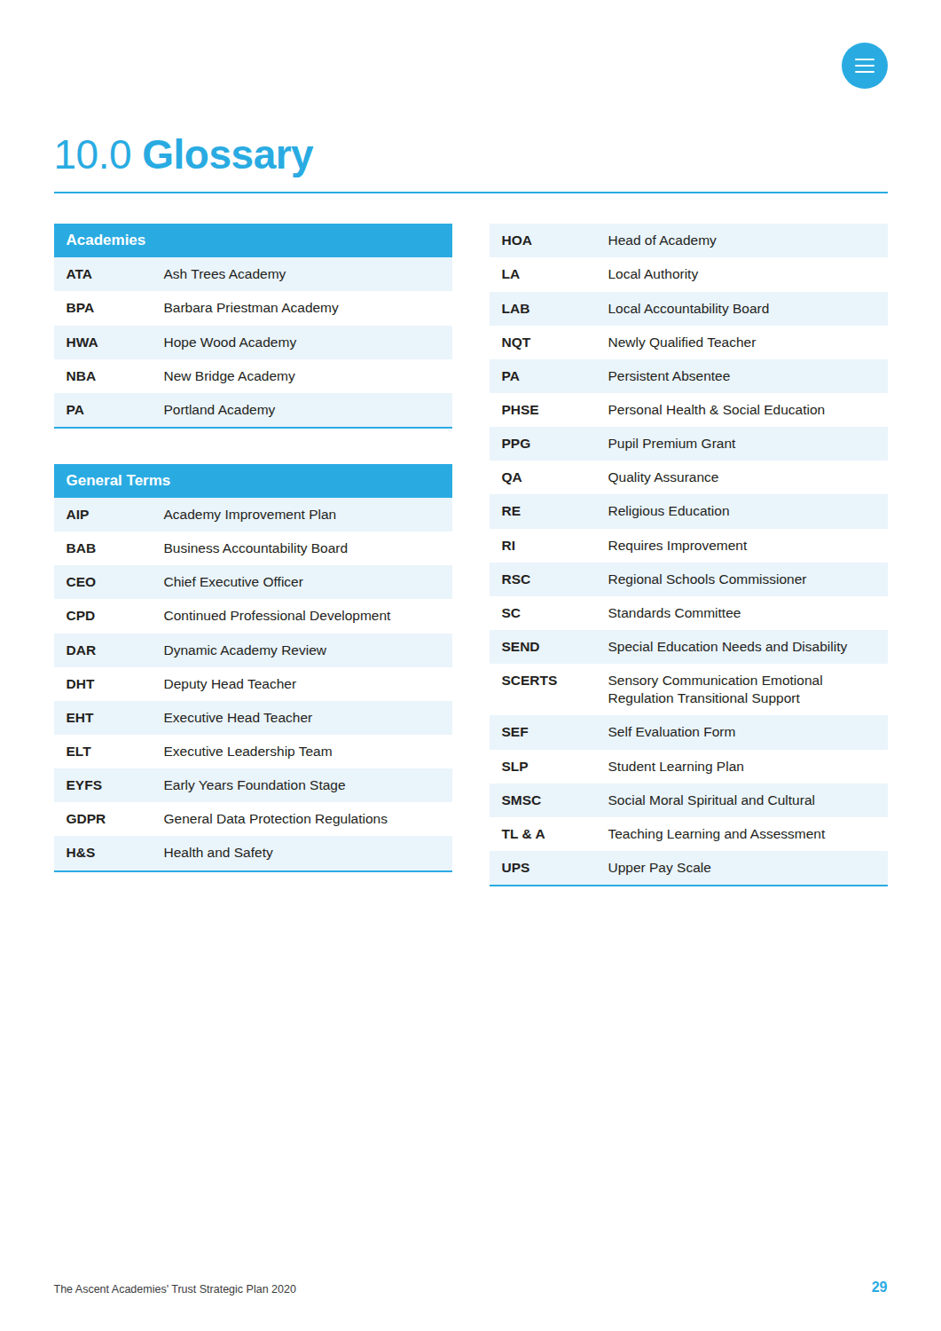10.0 Glossary
Academies
| ATA | Ash Trees Academy |
| BPA | Barbara Priestman Academy |
| HWA | Hope Wood Academy |
| NBA | New Bridge Academy |
| PA | Portland Academy |
General Terms
| AIP | Academy Improvement Plan |
| BAB | Business Accountability Board |
| CEO | Chief Executive Officer |
| CPD | Continued Professional Development |
| DAR | Dynamic Academy Review |
| DHT | Deputy Head Teacher |
| EHT | Executive Head Teacher |
| ELT | Executive Leadership Team |
| EYFS | Early Years Foundation Stage |
| GDPR | General Data Protection Regulations |
| H&S | Health and Safety |
General Terms continued
| HOA | Head of Academy |
| LA | Local Authority |
| LAB | Local Accountability Board |
| NQT | Newly Qualified Teacher |
| PA | Persistent Absentee |
| PHSE | Personal Health & Social Education |
| PPG | Pupil Premium Grant |
| QA | Quality Assurance |
| RE | Religious Education |
| RI | Requires Improvement |
| RSC | Regional Schools Commissioner |
| SC | Standards Committee |
| SEND | Special Education Needs and Disability |
| SCERTS | Sensory Communication Emotional Regulation Transitional Support |
| SEF | Self Evaluation Form |
| SLP | Student Learning Plan |
| SMSC | Social Moral Spiritual and Cultural |
| TL & A | Teaching Learning and Assessment |
| UPS | Upper Pay Scale |
The Ascent Academies' Trust Strategic Plan 2020
29